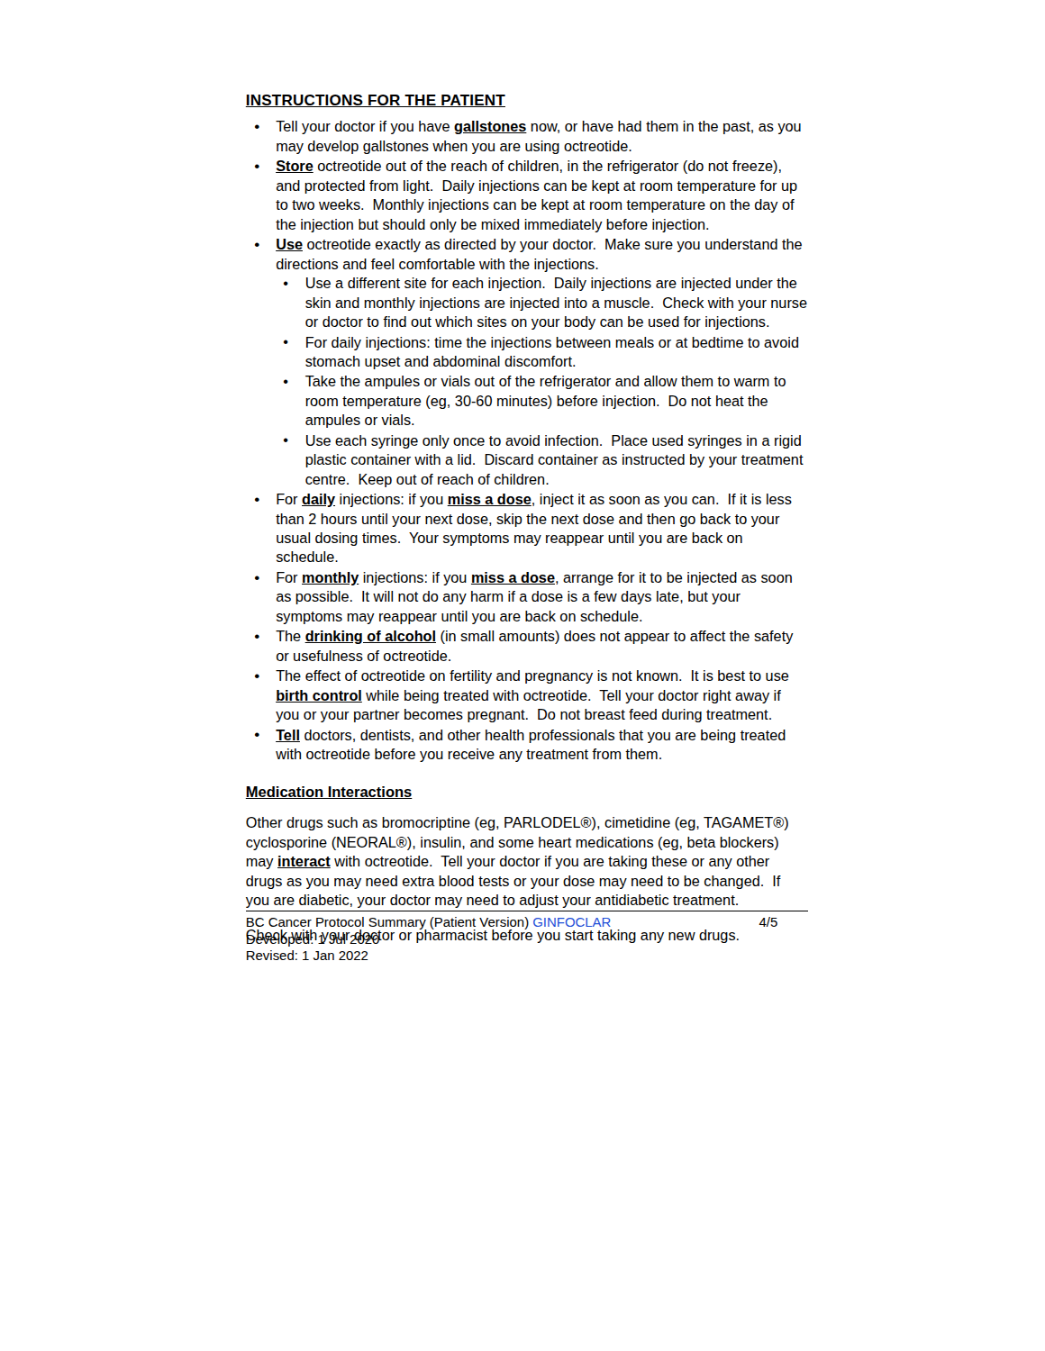INSTRUCTIONS FOR THE PATIENT
Tell your doctor if you have gallstones now, or have had them in the past, as you may develop gallstones when you are using octreotide.
Store octreotide out of the reach of children, in the refrigerator (do not freeze), and protected from light. Daily injections can be kept at room temperature for up to two weeks. Monthly injections can be kept at room temperature on the day of the injection but should only be mixed immediately before injection.
Use octreotide exactly as directed by your doctor. Make sure you understand the directions and feel comfortable with the injections.
Use a different site for each injection. Daily injections are injected under the skin and monthly injections are injected into a muscle. Check with your nurse or doctor to find out which sites on your body can be used for injections.
For daily injections: time the injections between meals or at bedtime to avoid stomach upset and abdominal discomfort.
Take the ampules or vials out of the refrigerator and allow them to warm to room temperature (eg, 30-60 minutes) before injection. Do not heat the ampules or vials.
Use each syringe only once to avoid infection. Place used syringes in a rigid plastic container with a lid. Discard container as instructed by your treatment centre. Keep out of reach of children.
For daily injections: if you miss a dose, inject it as soon as you can. If it is less than 2 hours until your next dose, skip the next dose and then go back to your usual dosing times. Your symptoms may reappear until you are back on schedule.
For monthly injections: if you miss a dose, arrange for it to be injected as soon as possible. It will not do any harm if a dose is a few days late, but your symptoms may reappear until you are back on schedule.
The drinking of alcohol (in small amounts) does not appear to affect the safety or usefulness of octreotide.
The effect of octreotide on fertility and pregnancy is not known. It is best to use birth control while being treated with octreotide. Tell your doctor right away if you or your partner becomes pregnant. Do not breast feed during treatment.
Tell doctors, dentists, and other health professionals that you are being treated with octreotide before you receive any treatment from them.
Medication Interactions
Other drugs such as bromocriptine (eg, PARLODEL®), cimetidine (eg, TAGAMET®) cyclosporine (NEORAL®), insulin, and some heart medications (eg, beta blockers) may interact with octreotide. Tell your doctor if you are taking these or any other drugs as you may need extra blood tests or your dose may need to be changed. If you are diabetic, your doctor may need to adjust your antidiabetic treatment.
Check with your doctor or pharmacist before you start taking any new drugs.
BC Cancer Protocol Summary (Patient Version) GINFOCLAR
4/5
Developed: 1 Jul 2020
Revised: 1 Jan 2022